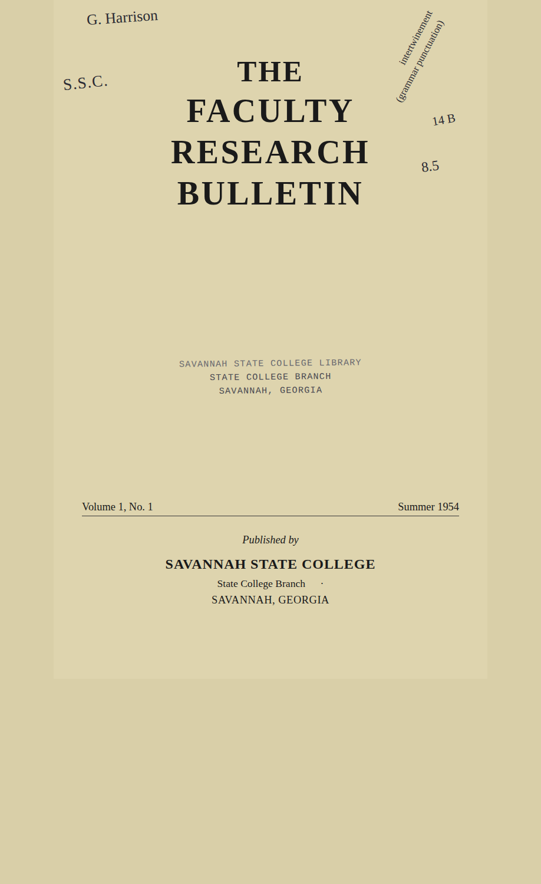G. Harrison S.S.C. intertwinement (grammar punctuation) 14 B 8.5
THE
FACULTY
RESEARCH
BULLETIN
Savannah State College Library
State College Branch
Savannah, Georgia
Volume 1, No. 1 Summer 1954
Published by
SAVANNAH STATE COLLEGE
State College Branch ·
SAVANNAH, GEORGIA